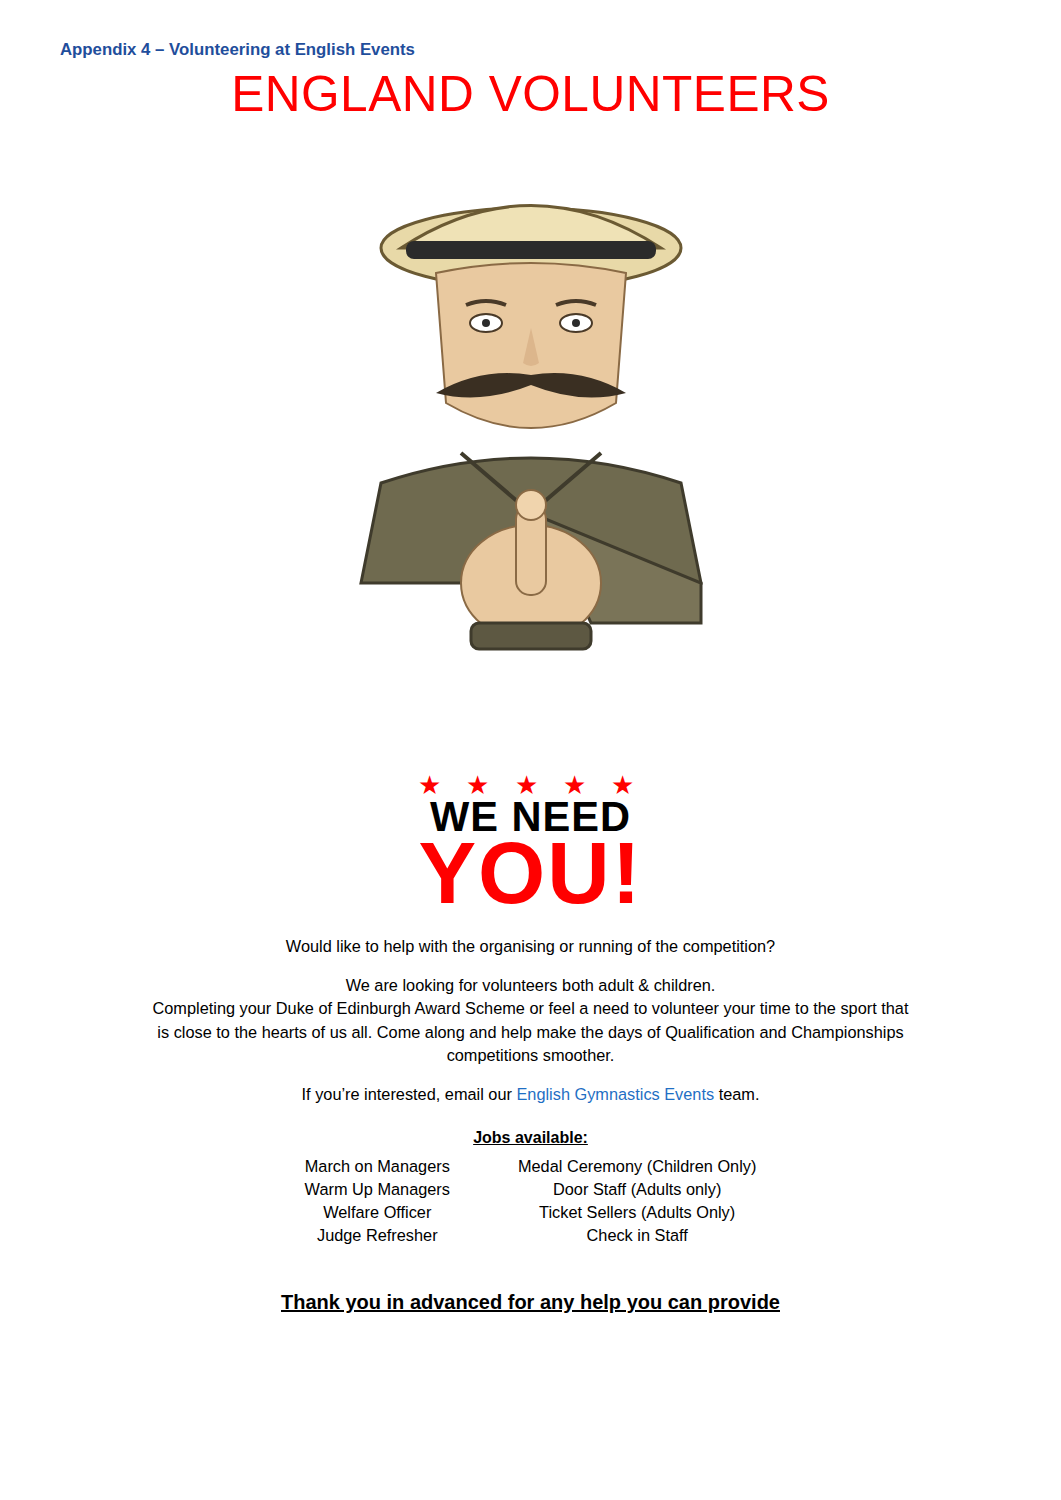Appendix 4 – Volunteering at English Events
ENGLAND VOLUNTEERS
★ ★ ★ ★ ★
WE NEED
YOU!
Would like to help with the organising or running of the competition?
We are looking for volunteers both adult & children.
Completing your Duke of Edinburgh Award Scheme or feel a need to volunteer your time to the sport that is close to the hearts of us all. Come along and help make the days of Qualification and Championships competitions smoother.
If you’re interested, email our English Gymnastics Events team.
Jobs available:
| March on Managers | Medal Ceremony (Children Only) |
| Warm Up Managers | Door Staff (Adults only) |
| Welfare Officer | Ticket Sellers (Adults Only) |
| Judge Refresher | Check in Staff |
Thank you in advanced for any help you can provide